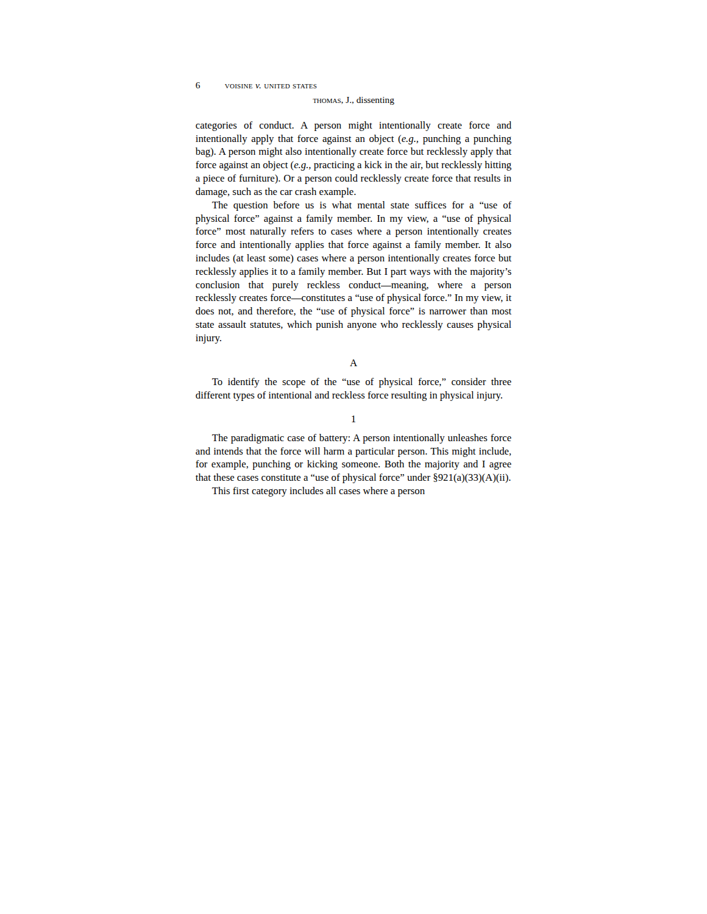6 VOISINE v. UNITED STATES
Thomas, J., dissenting
categories of conduct. A person might intentionally create force and intentionally apply that force against an object (e.g., punching a punching bag). A person might also intentionally create force but recklessly apply that force against an object (e.g., practicing a kick in the air, but recklessly hitting a piece of furniture). Or a person could recklessly create force that results in damage, such as the car crash example.
The question before us is what mental state suffices for a “use of physical force” against a family member. In my view, a “use of physical force” most naturally refers to cases where a person intentionally creates force and intentionally applies that force against a family member. It also includes (at least some) cases where a person intentionally creates force but recklessly applies it to a family member. But I part ways with the majority’s conclusion that purely reckless conduct—meaning, where a person recklessly creates force—constitutes a “use of physical force.” In my view, it does not, and therefore, the “use of physical force” is narrower than most state assault statutes, which punish anyone who recklessly causes physical injury.
A
To identify the scope of the “use of physical force,” consider three different types of intentional and reckless force resulting in physical injury.
1
The paradigmatic case of battery: A person intentionally unleashes force and intends that the force will harm a particular person. This might include, for example, punching or kicking someone. Both the majority and I agree that these cases constitute a “use of physical force” under §921(a)(33)(A)(ii).
This first category includes all cases where a person